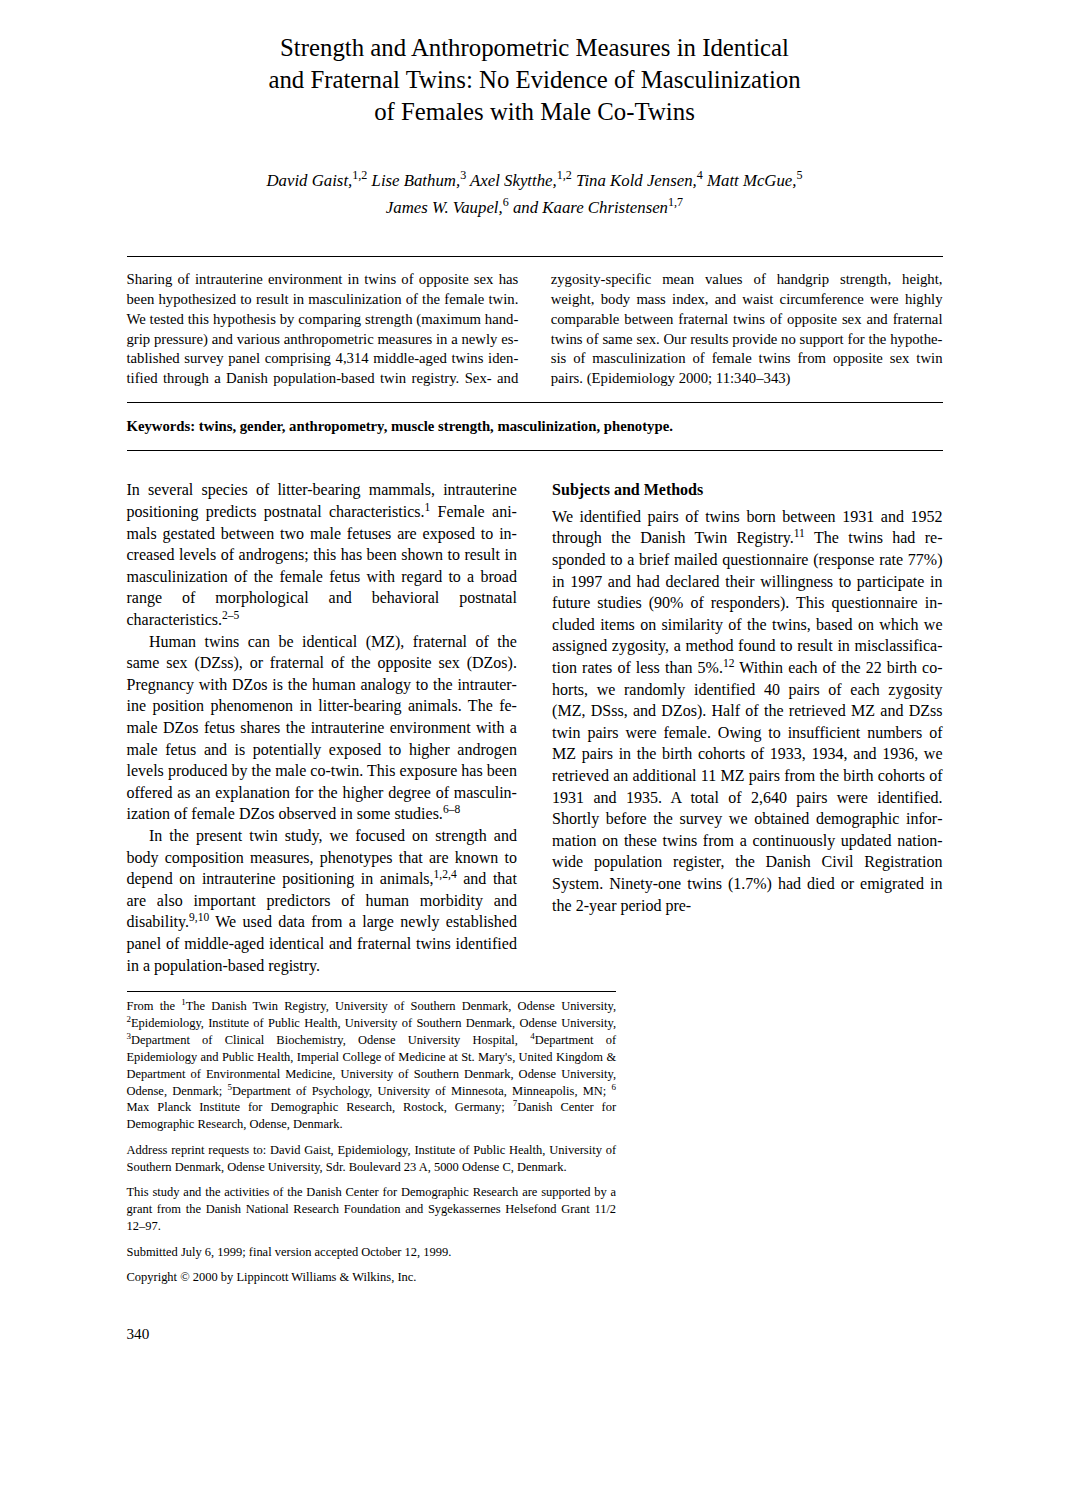Strength and Anthropometric Measures in Identical
and Fraternal Twins: No Evidence of Masculinization
of Females with Male Co-Twins
David Gaist,1,2 Lise Bathum,3 Axel Skytthe,1,2 Tina Kold Jensen,4 Matt McGue,5
James W. Vaupel,6 and Kaare Christensen1,7
Sharing of intrauterine environment in twins of opposite sex has been hypothesized to result in masculinization of the female twin. We tested this hypothesis by comparing strength (maximum hand-grip pressure) and various anthropometric measures in a newly established survey panel comprising 4,314 middle-aged twins identified through a Danish population-based twin registry. Sex- and zygosity-specific mean values of handgrip strength, height, weight, body mass index, and waist circumference were highly comparable between fraternal twins of opposite sex and fraternal twins of same sex. Our results provide no support for the hypothesis of masculinization of female twins from opposite sex twin pairs. (Epidemiology 2000; 11:340–343)
Keywords: twins, gender, anthropometry, muscle strength, masculinization, phenotype.
In several species of litter-bearing mammals, intrauterine positioning predicts postnatal characteristics.1 Female animals gestated between two male fetuses are exposed to increased levels of androgens; this has been shown to result in masculinization of the female fetus with regard to a broad range of morphological and behavioral postnatal characteristics.2–5
Human twins can be identical (MZ), fraternal of the same sex (DZss), or fraternal of the opposite sex (DZos). Pregnancy with DZos is the human analogy to the intrauterine position phenomenon in litter-bearing animals. The female DZos fetus shares the intrauterine environment with a male fetus and is potentially exposed to higher androgen levels produced by the male co-twin. This exposure has been offered as an explanation for the higher degree of masculinization of female DZos observed in some studies.6–8
In the present twin study, we focused on strength and body composition measures, phenotypes that are known to depend on intrauterine positioning in animals,1,2,4 and that are also important predictors of human morbidity and disability.9,10 We used data from a large newly established panel of middle-aged identical and fraternal twins identified in a population-based registry.
Subjects and Methods
We identified pairs of twins born between 1931 and 1952 through the Danish Twin Registry.11 The twins had responded to a brief mailed questionnaire (response rate 77%) in 1997 and had declared their willingness to participate in future studies (90% of responders). This questionnaire included items on similarity of the twins, based on which we assigned zygosity, a method found to result in misclassification rates of less than 5%.12 Within each of the 22 birth cohorts, we randomly identified 40 pairs of each zygosity (MZ, DSss, and DZos). Half of the retrieved MZ and DZss twin pairs were female. Owing to insufficient numbers of MZ pairs in the birth cohorts of 1933, 1934, and 1936, we retrieved an additional 11 MZ pairs from the birth cohorts of 1931 and 1935. A total of 2,640 pairs were identified. Shortly before the survey we obtained demographic information on these twins from a continuously updated nation-wide population register, the Danish Civil Registration System. Ninety-one twins (1.7%) had died or emigrated in the 2-year period pre-
From the 1The Danish Twin Registry, University of Southern Denmark, Odense University, 2Epidemiology, Institute of Public Health, University of Southern Denmark, Odense University, 3Department of Clinical Biochemistry, Odense University Hospital, 4Department of Epidemiology and Public Health, Imperial College of Medicine at St. Mary's, United Kingdom & Department of Environmental Medicine, University of Southern Denmark, Odense University, Odense, Denmark; 5Department of Psychology, University of Minnesota, Minneapolis, MN; 6 Max Planck Institute for Demographic Research, Rostock, Germany; 7Danish Center for Demographic Research, Odense, Denmark.
Address reprint requests to: David Gaist, Epidemiology, Institute of Public Health, University of Southern Denmark, Odense University, Sdr. Boulevard 23 A, 5000 Odense C, Denmark.
This study and the activities of the Danish Center for Demographic Research are supported by a grant from the Danish National Research Foundation and Sygekassernes Helsefond Grant 11/2 12–97.
Submitted July 6, 1999; final version accepted October 12, 1999.
Copyright © 2000 by Lippincott Williams & Wilkins, Inc.
340